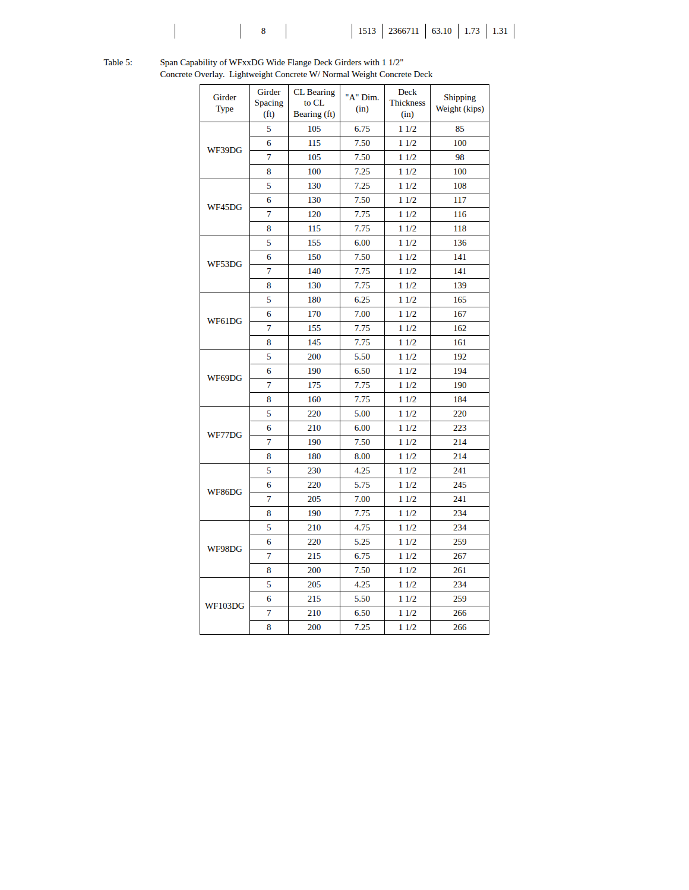| | 8 | | 1513 | 2366711 | 63.10 | 1.73 | 1.31 |
Table 5: Span Capability of WFxxDG Wide Flange Deck Girders with 1 1/2" Concrete Overlay. Lightweight Concrete W/ Normal Weight Concrete Deck
| Girder Type | Girder Spacing (ft) | CL Bearing to CL Bearing (ft) | "A" Dim. (in) | Deck Thickness (in) | Shipping Weight (kips) |
| --- | --- | --- | --- | --- | --- |
| WF39DG | 5 | 105 | 6.75 | 1 1/2 | 85 |
| 6 | 115 | 7.50 | 1 1/2 | 100 |
| 7 | 105 | 7.50 | 1 1/2 | 98 |
| 8 | 100 | 7.25 | 1 1/2 | 100 |
| WF45DG | 5 | 130 | 7.25 | 1 1/2 | 108 |
| 6 | 130 | 7.50 | 1 1/2 | 117 |
| 7 | 120 | 7.75 | 1 1/2 | 116 |
| 8 | 115 | 7.75 | 1 1/2 | 118 |
| WF53DG | 5 | 155 | 6.00 | 1 1/2 | 136 |
| 6 | 150 | 7.50 | 1 1/2 | 141 |
| 7 | 140 | 7.75 | 1 1/2 | 141 |
| 8 | 130 | 7.75 | 1 1/2 | 139 |
| WF61DG | 5 | 180 | 6.25 | 1 1/2 | 165 |
| 6 | 170 | 7.00 | 1 1/2 | 167 |
| 7 | 155 | 7.75 | 1 1/2 | 162 |
| 8 | 145 | 7.75 | 1 1/2 | 161 |
| WF69DG | 5 | 200 | 5.50 | 1 1/2 | 192 |
| 6 | 190 | 6.50 | 1 1/2 | 194 |
| 7 | 175 | 7.75 | 1 1/2 | 190 |
| 8 | 160 | 7.75 | 1 1/2 | 184 |
| WF77DG | 5 | 220 | 5.00 | 1 1/2 | 220 |
| 6 | 210 | 6.00 | 1 1/2 | 223 |
| 7 | 190 | 7.50 | 1 1/2 | 214 |
| 8 | 180 | 8.00 | 1 1/2 | 214 |
| WF86DG | 5 | 230 | 4.25 | 1 1/2 | 241 |
| 6 | 220 | 5.75 | 1 1/2 | 245 |
| 7 | 205 | 7.00 | 1 1/2 | 241 |
| 8 | 190 | 7.75 | 1 1/2 | 234 |
| WF98DG | 5 | 210 | 4.75 | 1 1/2 | 234 |
| 6 | 220 | 5.25 | 1 1/2 | 259 |
| 7 | 215 | 6.75 | 1 1/2 | 267 |
| 8 | 200 | 7.50 | 1 1/2 | 261 |
| WF103DG | 5 | 205 | 4.25 | 1 1/2 | 234 |
| 6 | 215 | 5.50 | 1 1/2 | 259 |
| 7 | 210 | 6.50 | 1 1/2 | 266 |
| 8 | 200 | 7.25 | 1 1/2 | 266 |